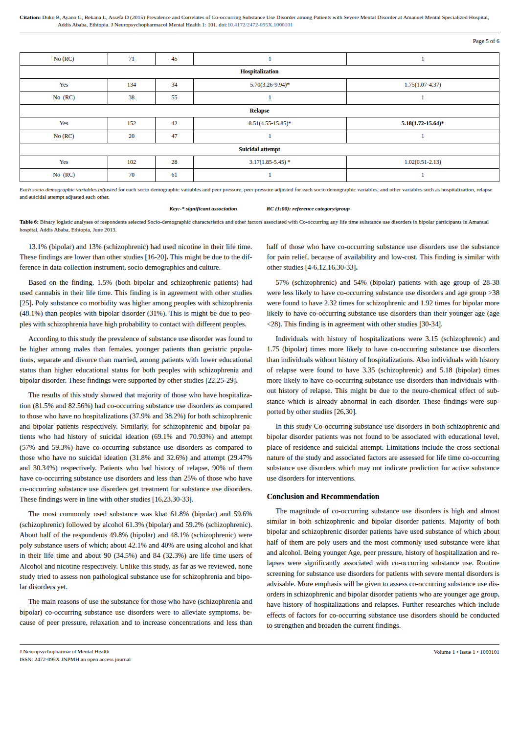Citation: Duko B, Ayano G, Bekana L, Assefa D (2015) Prevalence and Correlates of Co-occurring Substance Use Disorder among Patients with Severe Mental Disorder at Amanuel Mental Specialized Hospital, Addis Ababa, Ethiopia. J Neuropsychopharmacol Mental Health 1: 101. doi:10.4172/2472-095X.1000101
Page 5 of 6
| No (RC) | 71 | 45 | 1 | 1 |
| Hospitalization |
| Yes | 134 | 34 | 5.70(3.26-9.94)* | 1.75(1.07-4.37) |
| No (RC) | 38 | 55 | 1 | 1 |
| Relapse |
| Yes | 152 | 42 | 8.51(4.55-15.85)* | 5.18(1.72-15.64)* |
| No (RC) | 20 | 47 | 1 | 1 |
| Suicidal attempt |
| Yes | 102 | 28 | 3.17(1.85-5.45) * | 1.02(0.51-2.13) |
| No (RC) | 70 | 61 | 1 | 1 |
Each socio demographic variables adjusted for each socio demographic variables and peer pressure, peer pressure adjusted for each socio demographic variables, and other variables such as hospitalization, relapse and suicidal attempt adjusted each other.
Key:-* significant association RC (1:00): reference category/group
Table 6: Binary logistic analyses of respondents selected Socio-demographic characteristics and other factors associated with Co-occurring any life time substance use disorders in bipolar participants in Amanual hospital, Addis Ababa, Ethiopia, June 2013.
13.1% (bipolar) and 13% (schizophrenic) had used nicotine in their life time. These findings are lower than other studies [16-20]. This might be due to the difference in data collection instrument, socio demographics and culture.
Based on the finding, 1.5% (both bipolar and schizophrenic patients) had used cannabis in their life time. This finding is in agreement with other studies [25]. Poly substance co morbidity was higher among peoples with schizophrenia (48.1%) than peoples with bipolar disorder (31%). This is might be due to peoples with schizophrenia have high probability to contact with different peoples.
According to this study the prevalence of substance use disorder was found to be higher among males than females, younger patients than geriatric populations, separate and divorce than married, among patients with lower educational status than higher educational status for both peoples with schizophrenia and bipolar disorder. These findings were supported by other studies [22,25-29].
The results of this study showed that majority of those who have hospitalization (81.5% and 82.56%) had co-occurring substance use disorders as compared to those who have no hospitalizations (37.9% and 38.2%) for both schizophrenic and bipolar patients respectively. Similarly, for schizophrenic and bipolar patients who had history of suicidal ideation (69.1% and 70.93%) and attempt (57% and 59.3%) have co-occurring substance use disorders as compared to those who have no suicidal ideation (31.8% and 32.6%) and attempt (29.47% and 30.34%) respectively. Patients who had history of relapse, 90% of them have co-occurring substance use disorders and less than 25% of those who have co-occurring substance use disorders get treatment for substance use disorders. These findings were in line with other studies [16,23,30-33].
The most commonly used substance was khat 61.8% (bipolar) and 59.6% (schizophrenic) followed by alcohol 61.3% (bipolar) and 59.2% (schizophrenic). About half of the respondents 49.8% (bipolar) and 48.1% (schizophrenic) were poly substance users of which; about 42.1% and 40% are using alcohol and khat in their life time and about 90 (34.5%) and 84 (32.3%) are life time users of Alcohol and nicotine respectively. Unlike this study, as far as we reviewed, none study tried to assess non pathological substance use for schizophrenia and bipolar disorders yet.
The main reasons of use the substance for those who have (schizophrenia and bipolar) co-occurring substance use disorders were to alleviate symptoms, because of peer pressure, relaxation and to increase concentrations and less than half of those who have co-occurring substance use disorders use the substance for pain relief, because of availability and low-cost. This finding is similar with other studies [4-6,12,16,30-33].
57% (schizophrenic) and 54% (bipolar) patients with age group of 28-38 were less likely to have co-occurring substance use disorders and age group >38 were found to have 2.32 times for schizophrenic and 1.92 times for bipolar more likely to have co-occurring substance use disorders than their younger age (age <28). This finding is in agreement with other studies [30-34].
Individuals with history of hospitalizations were 3.15 (schizophrenic) and 1.75 (bipolar) times more likely to have co-occurring substance use disorders than individuals without history of hospitalizations. Also individuals with history of relapse were found to have 3.35 (schizophrenic) and 5.18 (bipolar) times more likely to have co-occurring substance use disorders than individuals without history of relapse. This might be due to the neuro-chemical effect of substance which is already abnormal in each disorder. These findings were supported by other studies [26,30].
In this study Co-occurring substance use disorders in both schizophrenic and bipolar disorder patients was not found to be associated with educational level, place of residence and suicidal attempt. Limitations include the cross sectional nature of the study and associated factors are assessed for life time co-occurring substance use disorders which may not indicate prediction for active substance use disorders for interventions.
Conclusion and Recommendation
The magnitude of co-occurring substance use disorders is high and almost similar in both schizophrenic and bipolar disorder patients. Majority of both bipolar and schizophrenic disorder patients have used substance of which about half of them are poly users and the most commonly used substance were khat and alcohol. Being younger Age, peer pressure, history of hospitalization and relapses were significantly associated with co-occurring substance use. Routine screening for substance use disorders for patients with severe mental disorders is advisable. More emphasis will be given to assess co-occurring substance use disorders in schizophrenic and bipolar disorder patients who are younger age group, have history of hospitalizations and relapses. Further researches which include effects of factors for co-occurring substance use disorders should be conducted to strengthen and broaden the current findings.
J Neuropsychopharmacol Mental Health
ISSN: 2472-095X JNPMH an open access journal
Volume 1 • Issue 1 • 1000101